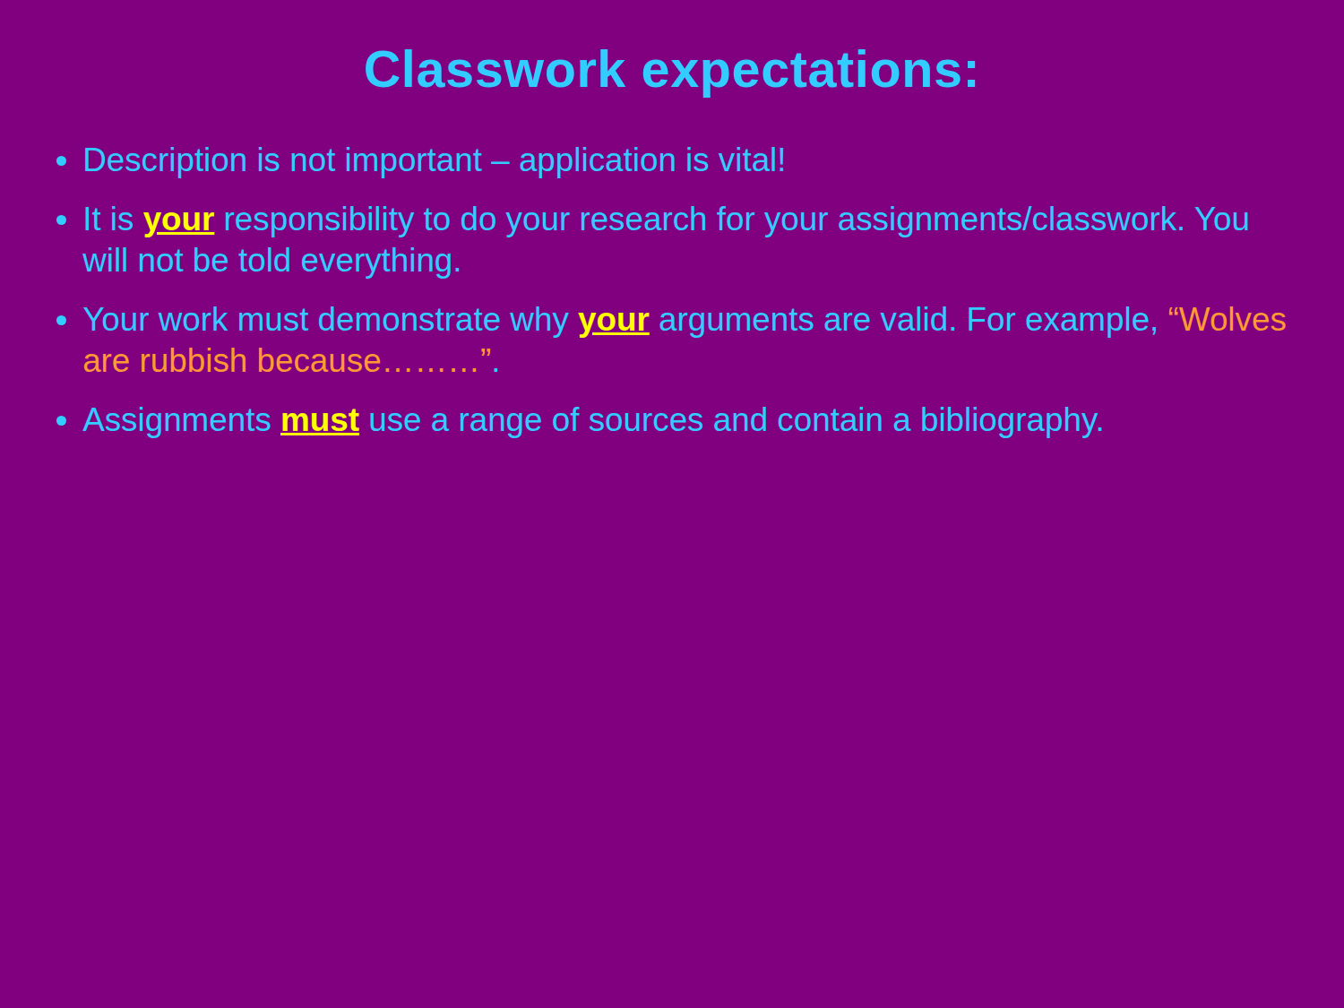Classwork expectations:
Description is not important – application is vital!
It is your responsibility to do your research for your assignments/classwork. You will not be told everything.
Your work must demonstrate why your arguments are valid. For example, “Wolves are rubbish because………”.
Assignments must use a range of sources and contain a bibliography.